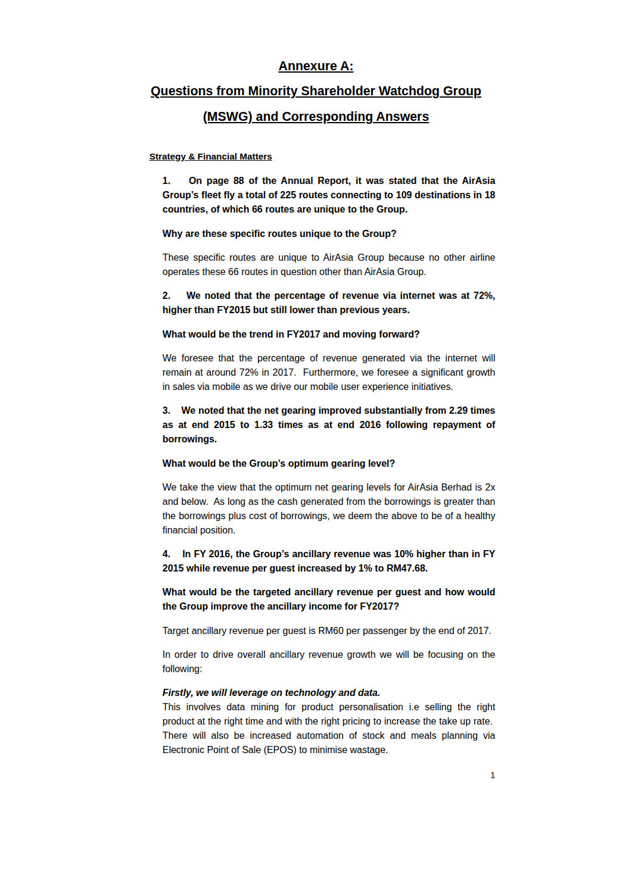Annexure A:
Questions from Minority Shareholder Watchdog Group
(MSWG) and Corresponding Answers
Strategy & Financial Matters
1. On page 88 of the Annual Report, it was stated that the AirAsia Group’s fleet fly a total of 225 routes connecting to 109 destinations in 18 countries, of which 66 routes are unique to the Group.
Why are these specific routes unique to the Group?
These specific routes are unique to AirAsia Group because no other airline operates these 66 routes in question other than AirAsia Group.
2. We noted that the percentage of revenue via internet was at 72%, higher than FY2015 but still lower than previous years.
What would be the trend in FY2017 and moving forward?
We foresee that the percentage of revenue generated via the internet will remain at around 72% in 2017. Furthermore, we foresee a significant growth in sales via mobile as we drive our mobile user experience initiatives.
3. We noted that the net gearing improved substantially from 2.29 times as at end 2015 to 1.33 times as at end 2016 following repayment of borrowings.
What would be the Group’s optimum gearing level?
We take the view that the optimum net gearing levels for AirAsia Berhad is 2x and below. As long as the cash generated from the borrowings is greater than the borrowings plus cost of borrowings, we deem the above to be of a healthy financial position.
4. In FY 2016, the Group’s ancillary revenue was 10% higher than in FY 2015 while revenue per guest increased by 1% to RM47.68.
What would be the targeted ancillary revenue per guest and how would the Group improve the ancillary income for FY2017?
Target ancillary revenue per guest is RM60 per passenger by the end of 2017.
In order to drive overall ancillary revenue growth we will be focusing on the following:
Firstly, we will leverage on technology and data.
This involves data mining for product personalisation i.e selling the right product at the right time and with the right pricing to increase the take up rate. There will also be increased automation of stock and meals planning via Electronic Point of Sale (EPOS) to minimise wastage.
1